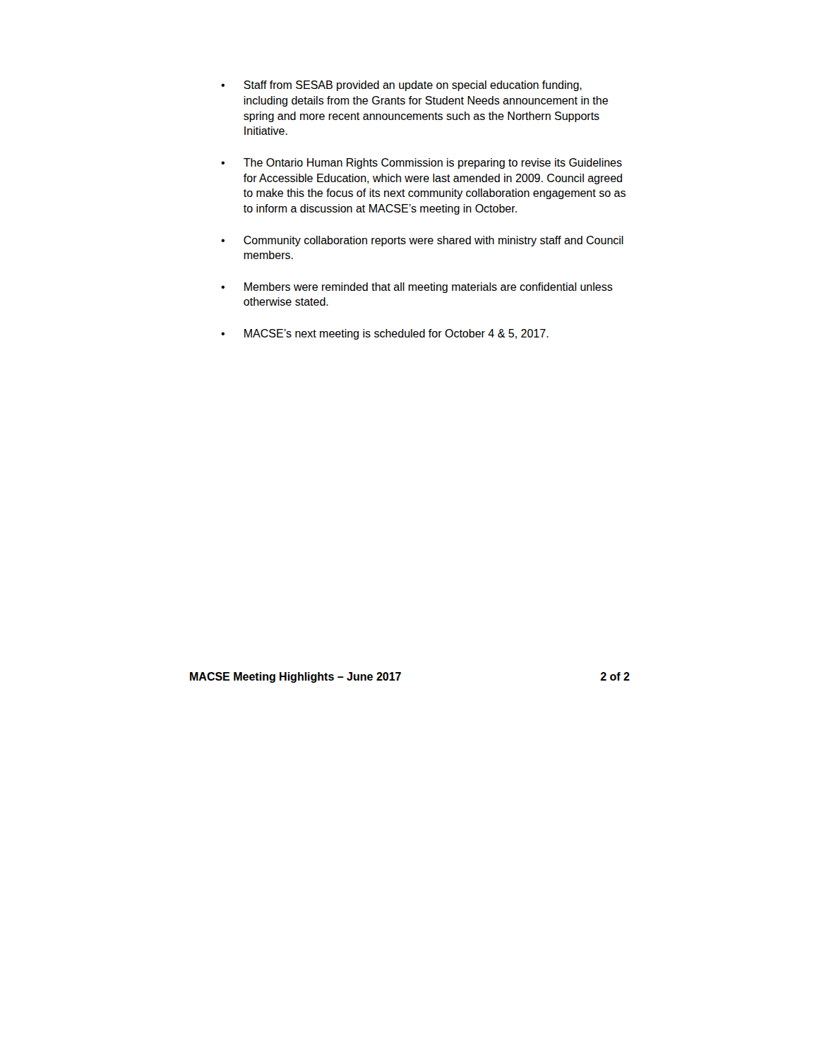Staff from SESAB provided an update on special education funding, including details from the Grants for Student Needs announcement in the spring and more recent announcements such as the Northern Supports Initiative.
The Ontario Human Rights Commission is preparing to revise its Guidelines for Accessible Education, which were last amended in 2009. Council agreed to make this the focus of its next community collaboration engagement so as to inform a discussion at MACSE’s meeting in October.
Community collaboration reports were shared with ministry staff and Council members.
Members were reminded that all meeting materials are confidential unless otherwise stated.
MACSE’s next meeting is scheduled for October 4 & 5, 2017.
MACSE Meeting Highlights – June 2017
2 of 2